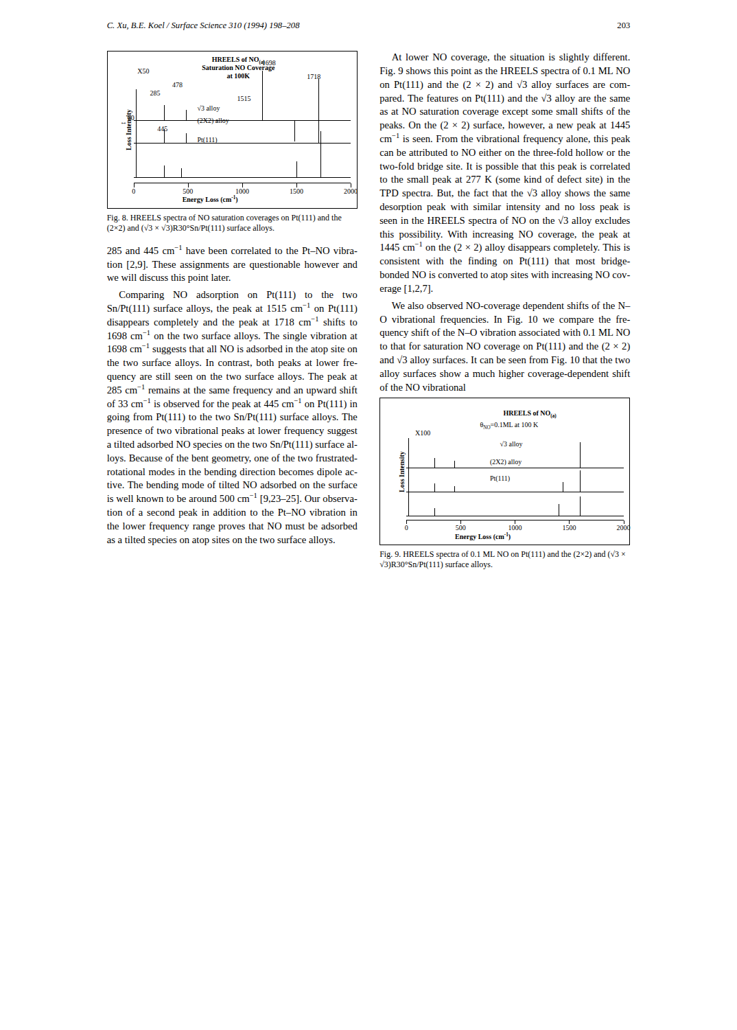C. Xu, B.E. Koel / Surface Science 310 (1994) 198–208 203
HREELS of NO(a)
Saturation NO Coverage
at 100K
X50
1698
1718
478
285
1515
√3 alloy
(2X2) alloy
60
↔
445
Pt(111)
Loss Intensity
0
500
1000
1500
2000
Energy Loss (cm-1)
Fig. 8. HREELS spectra of NO saturation coverages on Pt(111) and the (2×2) and (√3 × √3)R30°Sn/Pt(111) surface alloys.
285 and 445 cm−1 have been correlated to the Pt–NO vibration [2,9]. These assignments are questionable however and we will discuss this point later.
Comparing NO adsorption on Pt(111) to the two Sn/Pt(111) surface alloys, the peak at 1515 cm−1 on Pt(111) disappears completely and the peak at 1718 cm−1 shifts to 1698 cm−1 on the two surface alloys. The single vibration at 1698 cm−1 suggests that all NO is adsorbed in the atop site on the two surface alloys. In contrast, both peaks at lower frequency are still seen on the two surface alloys. The peak at 285 cm−1 remains at the same frequency and an upward shift of 33 cm−1 is observed for the peak at 445 cm−1 on Pt(111) in going from Pt(111) to the two Sn/Pt(111) surface alloys. The presence of two vibrational peaks at lower frequency suggest a tilted adsorbed NO species on the two Sn/Pt(111) surface alloys. Because of the bent geometry, one of the two frustrated-rotational modes in the bending direction becomes dipole active. The bending mode of tilted NO adsorbed on the surface is well known to be around 500 cm−1 [9,23–25]. Our observation of a second peak in addition to the Pt–NO vibration in the lower frequency range proves that NO must be adsorbed as a tilted species on atop sites on the two surface alloys.
At lower NO coverage, the situation is slightly different. Fig. 9 shows this point as the HREELS spectra of 0.1 ML NO on Pt(111) and the (2 × 2) and √3 alloy surfaces are compared. The features on Pt(111) and the √3 alloy are the same as at NO saturation coverage except some small shifts of the peaks. On the (2 × 2) surface, however, a new peak at 1445 cm−1 is seen. From the vibrational frequency alone, this peak can be attributed to NO either on the three-fold hollow or the two-fold bridge site. It is possible that this peak is correlated to the small peak at 277 K (some kind of defect site) in the TPD spectra. But, the fact that the √3 alloy shows the same desorption peak with similar intensity and no loss peak is seen in the HREELS spectra of NO on the √3 alloy excludes this possibility. With increasing NO coverage, the peak at 1445 cm−1 on the (2 × 2) alloy disappears completely. This is consistent with the finding on Pt(111) that most bridge-bonded NO is converted to atop sites with increasing NO coverage [1,2,7].
We also observed NO-coverage dependent shifts of the N–O vibrational frequencies. In Fig. 10 we compare the frequency shift of the N–O vibration associated with 0.1 ML NO to that for saturation NO coverage on Pt(111) and the (2 × 2) and √3 alloy surfaces. It can be seen from Fig. 10 that the two alloy surfaces show a much higher coverage-dependent shift of the NO vibrational
HREELS of NO(a)
θNO=0.1ML at 100 K
X100
√3 alloy
(2X2) alloy
Pt(111)
Loss Intensity
0
500
1000
1500
2000
Energy Loss (cm-1)
Fig. 9. HREELS spectra of 0.1 ML NO on Pt(111) and the (2×2) and (√3 × √3)R30°Sn/Pt(111) surface alloys.